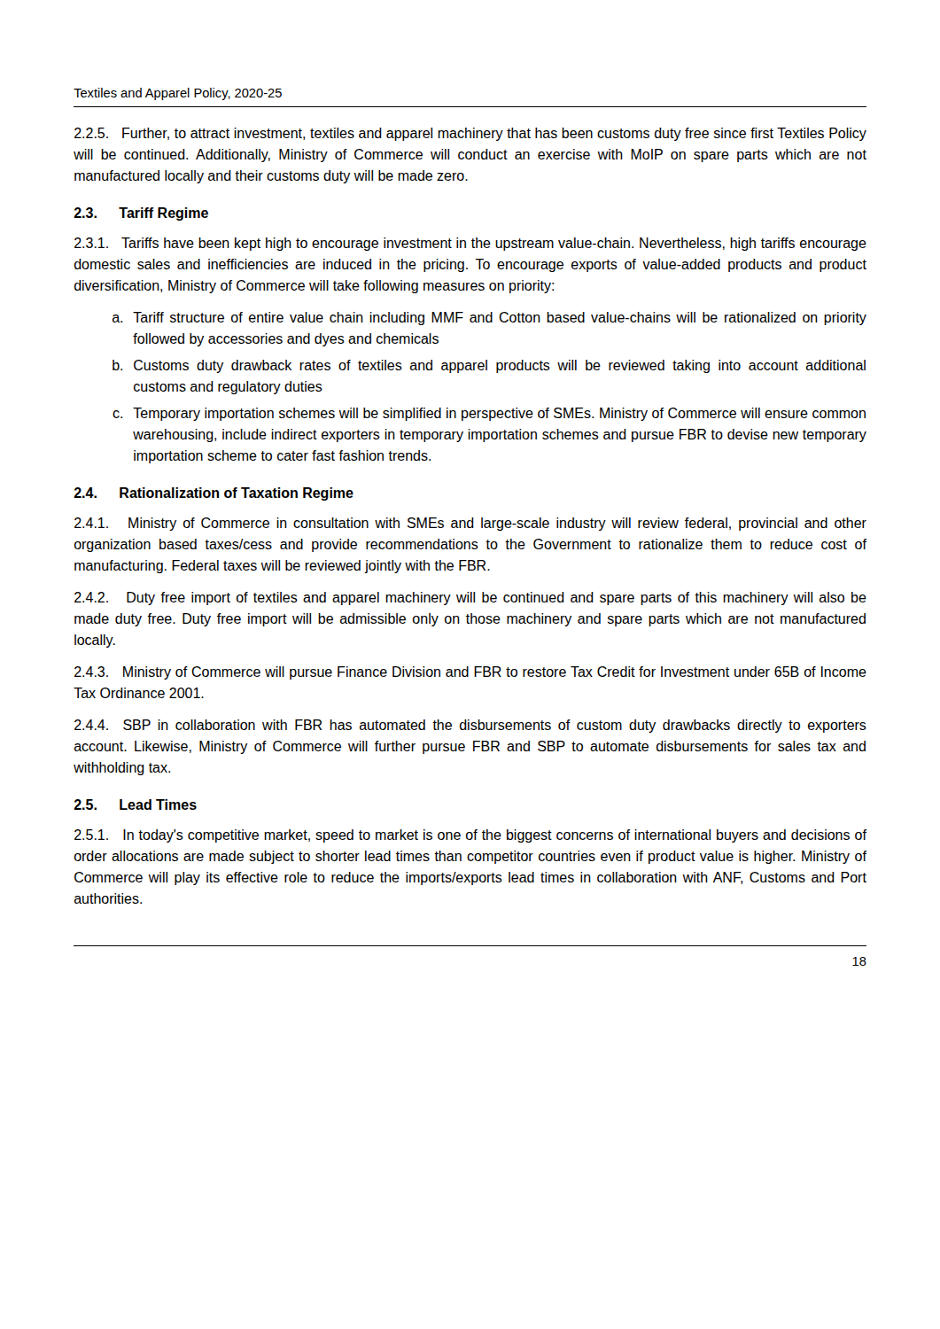Textiles and Apparel Policy, 2020-25
2.2.5. Further, to attract investment, textiles and apparel machinery that has been customs duty free since first Textiles Policy will be continued. Additionally, Ministry of Commerce will conduct an exercise with MoIP on spare parts which are not manufactured locally and their customs duty will be made zero.
2.3. Tariff Regime
2.3.1. Tariffs have been kept high to encourage investment in the upstream value-chain. Nevertheless, high tariffs encourage domestic sales and inefficiencies are induced in the pricing. To encourage exports of value-added products and product diversification, Ministry of Commerce will take following measures on priority:
Tariff structure of entire value chain including MMF and Cotton based value-chains will be rationalized on priority followed by accessories and dyes and chemicals
Customs duty drawback rates of textiles and apparel products will be reviewed taking into account additional customs and regulatory duties
Temporary importation schemes will be simplified in perspective of SMEs. Ministry of Commerce will ensure common warehousing, include indirect exporters in temporary importation schemes and pursue FBR to devise new temporary importation scheme to cater fast fashion trends.
2.4. Rationalization of Taxation Regime
2.4.1. Ministry of Commerce in consultation with SMEs and large-scale industry will review federal, provincial and other organization based taxes/cess and provide recommendations to the Government to rationalize them to reduce cost of manufacturing. Federal taxes will be reviewed jointly with the FBR.
2.4.2. Duty free import of textiles and apparel machinery will be continued and spare parts of this machinery will also be made duty free. Duty free import will be admissible only on those machinery and spare parts which are not manufactured locally.
2.4.3. Ministry of Commerce will pursue Finance Division and FBR to restore Tax Credit for Investment under 65B of Income Tax Ordinance 2001.
2.4.4. SBP in collaboration with FBR has automated the disbursements of custom duty drawbacks directly to exporters account. Likewise, Ministry of Commerce will further pursue FBR and SBP to automate disbursements for sales tax and withholding tax.
2.5. Lead Times
2.5.1. In today's competitive market, speed to market is one of the biggest concerns of international buyers and decisions of order allocations are made subject to shorter lead times than competitor countries even if product value is higher. Ministry of Commerce will play its effective role to reduce the imports/exports lead times in collaboration with ANF, Customs and Port authorities.
18